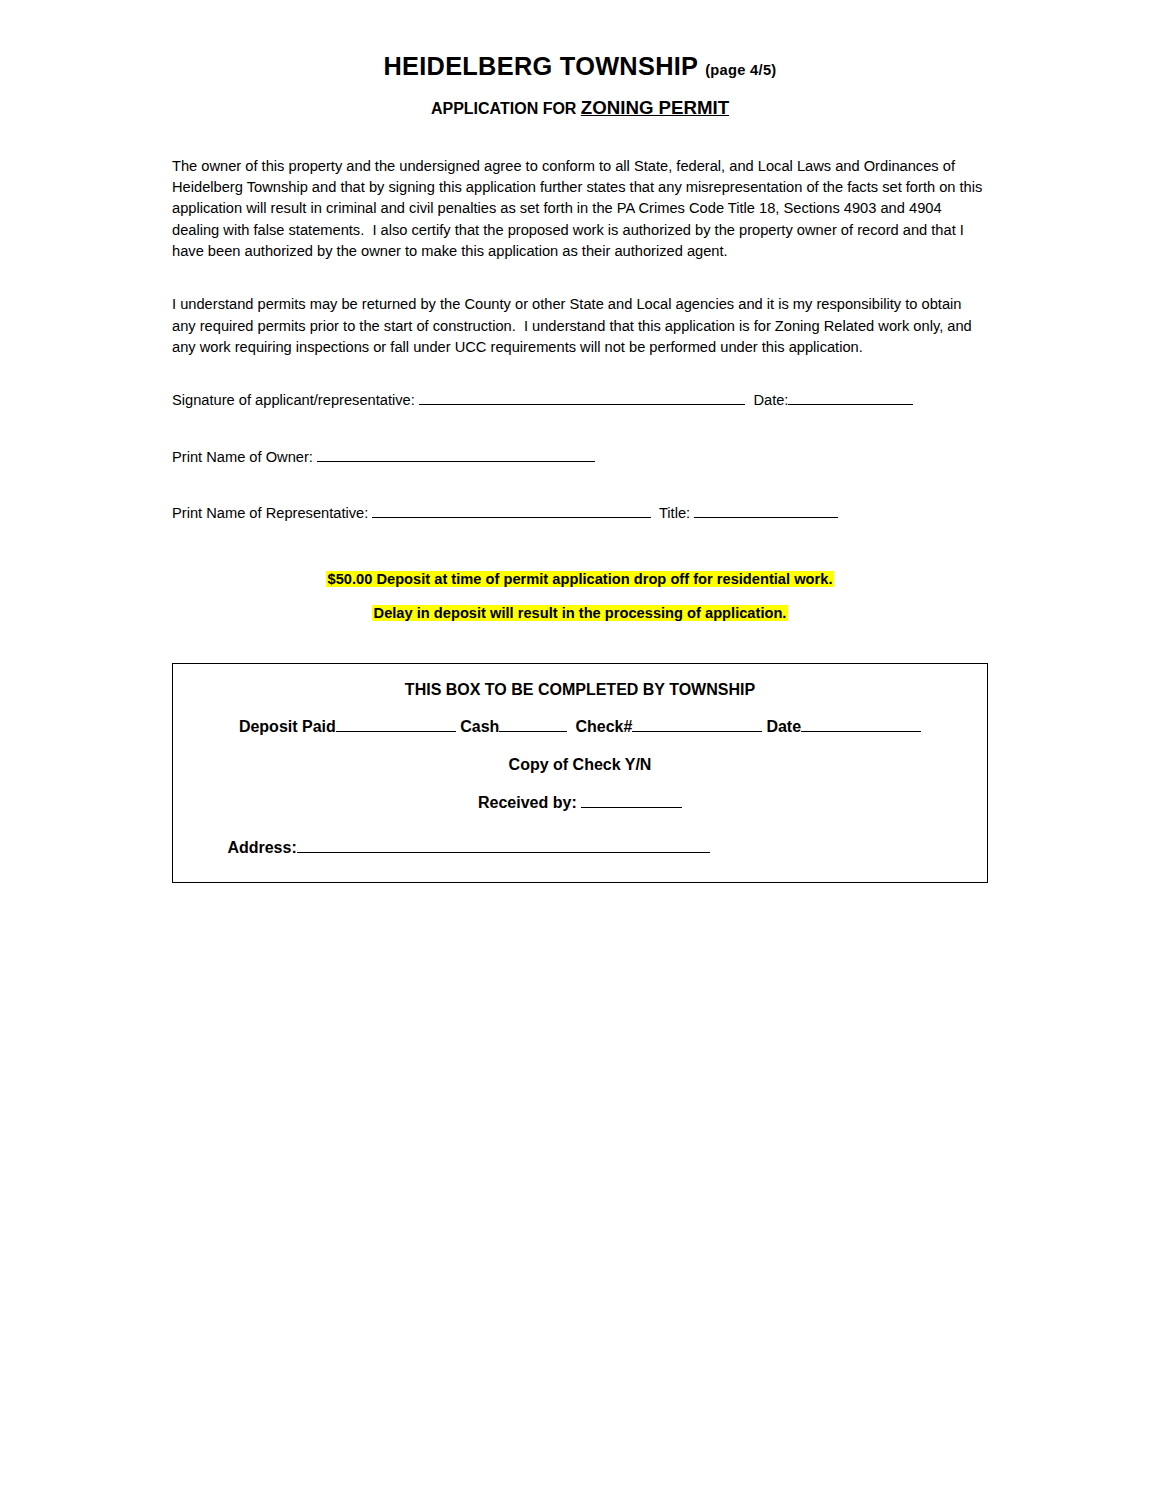HEIDELBERG TOWNSHIP (page 4/5)
APPLICATION FOR ZONING PERMIT
The owner of this property and the undersigned agree to conform to all State, federal, and Local Laws and Ordinances of Heidelberg Township and that by signing this application further states that any misrepresentation of the facts set forth on this application will result in criminal and civil penalties as set forth in the PA Crimes Code Title 18, Sections 4903 and 4904 dealing with false statements. I also certify that the proposed work is authorized by the property owner of record and that I have been authorized by the owner to make this application as their authorized agent.
I understand permits may be returned by the County or other State and Local agencies and it is my responsibility to obtain any required permits prior to the start of construction. I understand that this application is for Zoning Related work only, and any work requiring inspections or fall under UCC requirements will not be performed under this application.
Signature of applicant/representative: Date:
Print Name of Owner:
Print Name of Representative: Title:
$50.00 Deposit at time of permit application drop off for residential work.
Delay in deposit will result in the processing of application.
THIS BOX TO BE COMPLETED BY TOWNSHIP
Deposit Paid Cash Check# Date
Copy of Check Y/N
Received by:
Address: